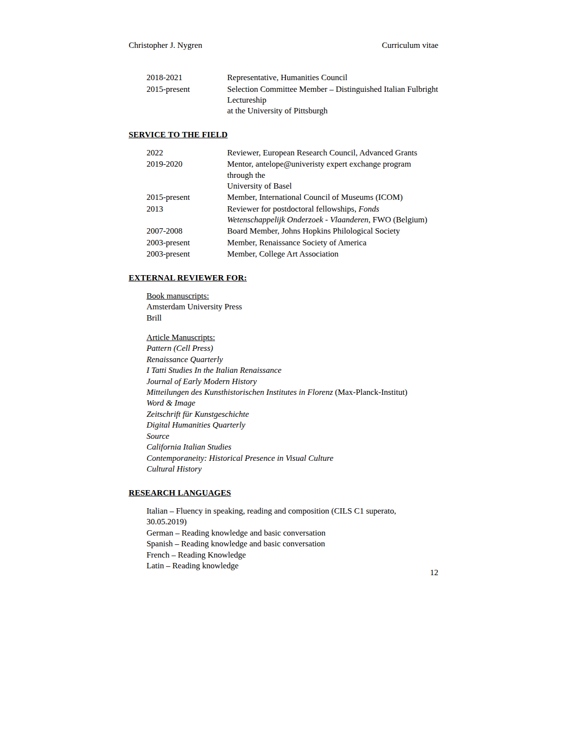Christopher J. Nygren
Curriculum vitae
2018-2021
Representative, Humanities Council
2015-present
Selection Committee Member – Distinguished Italian Fulbright Lectureship at the University of Pittsburgh
SERVICE TO THE FIELD
2022
Reviewer, European Research Council, Advanced Grants
2019-2020
Mentor, antelope@univeristy expert exchange program through the University of Basel
2015-present
Member, International Council of Museums (ICOM)
2013
Reviewer for postdoctoral fellowships, Fonds Wetenschappelijk Onderzoek - Vlaanderen, FWO (Belgium)
2007-2008
Board Member, Johns Hopkins Philological Society
2003-present
Member, Renaissance Society of America
2003-present
Member, College Art Association
EXTERNAL REVIEWER FOR:
Book manuscripts:
Amsterdam University Press
Brill
Article Manuscripts:
Pattern (Cell Press)
Renaissance Quarterly
I Tatti Studies In the Italian Renaissance
Journal of Early Modern History
Mitteilungen des Kunsthistorischen Institutes in Florenz (Max-Planck-Institut)
Word & Image
Zeitschrift für Kunstgeschichte
Digital Humanities Quarterly
Source
California Italian Studies
Contemporaneity: Historical Presence in Visual Culture
Cultural History
RESEARCH LANGUAGES
Italian – Fluency in speaking, reading and composition (CILS C1 superato, 30.05.2019)
German – Reading knowledge and basic conversation
Spanish – Reading knowledge and basic conversation
French – Reading Knowledge
Latin – Reading knowledge
12